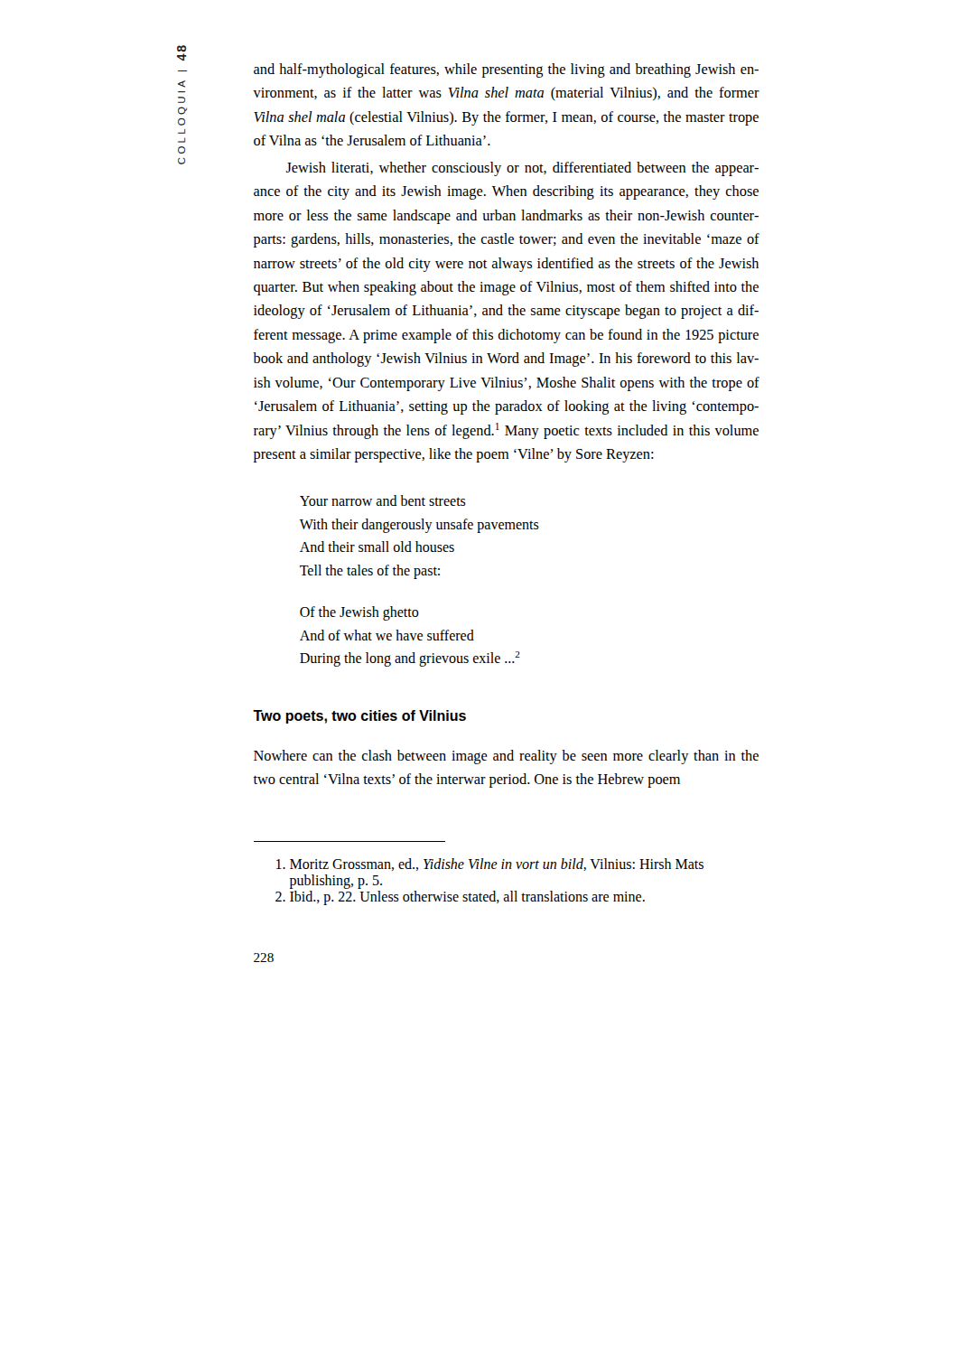COLLOQUIA | 48
and half-mythological features, while presenting the living and breathing Jewish environment, as if the latter was Vilna shel mata (material Vilnius), and the former Vilna shel mala (celestial Vilnius). By the former, I mean, of course, the master trope of Vilna as ‘the Jerusalem of Lithuania’.
Jewish literati, whether consciously or not, differentiated between the appearance of the city and its Jewish image. When describing its appearance, they chose more or less the same landscape and urban landmarks as their non-Jewish counterparts: gardens, hills, monasteries, the castle tower; and even the inevitable ‘maze of narrow streets’ of the old city were not always identified as the streets of the Jewish quarter. But when speaking about the image of Vilnius, most of them shifted into the ideology of ‘Jerusalem of Lithuania’, and the same cityscape began to project a different message. A prime example of this dichotomy can be found in the 1925 picture book and anthology ‘Jewish Vilnius in Word and Image’. In his foreword to this lavish volume, ‘Our Contemporary Live Vilnius’, Moshe Shalit opens with the trope of ‘Jerusalem of Lithuania’, setting up the paradox of looking at the living ‘contemporary’ Vilnius through the lens of legend.1 Many poetic texts included in this volume present a similar perspective, like the poem ‘Vilne’ by Sore Reyzen:
Your narrow and bent streets
With their dangerously unsafe pavements
And their small old houses
Tell the tales of the past:
Of the Jewish ghetto
And of what we have suffered
During the long and grievous exile ...2
Two poets, two cities of Vilnius
Nowhere can the clash between image and reality be seen more clearly than in the two central ‘Vilna texts’ of the interwar period. One is the Hebrew poem
Moritz Grossman, ed., Yidishe Vilne in vort un bild, Vilnius: Hirsh Mats publishing, p. 5.
Ibid., p. 22. Unless otherwise stated, all translations are mine.
228